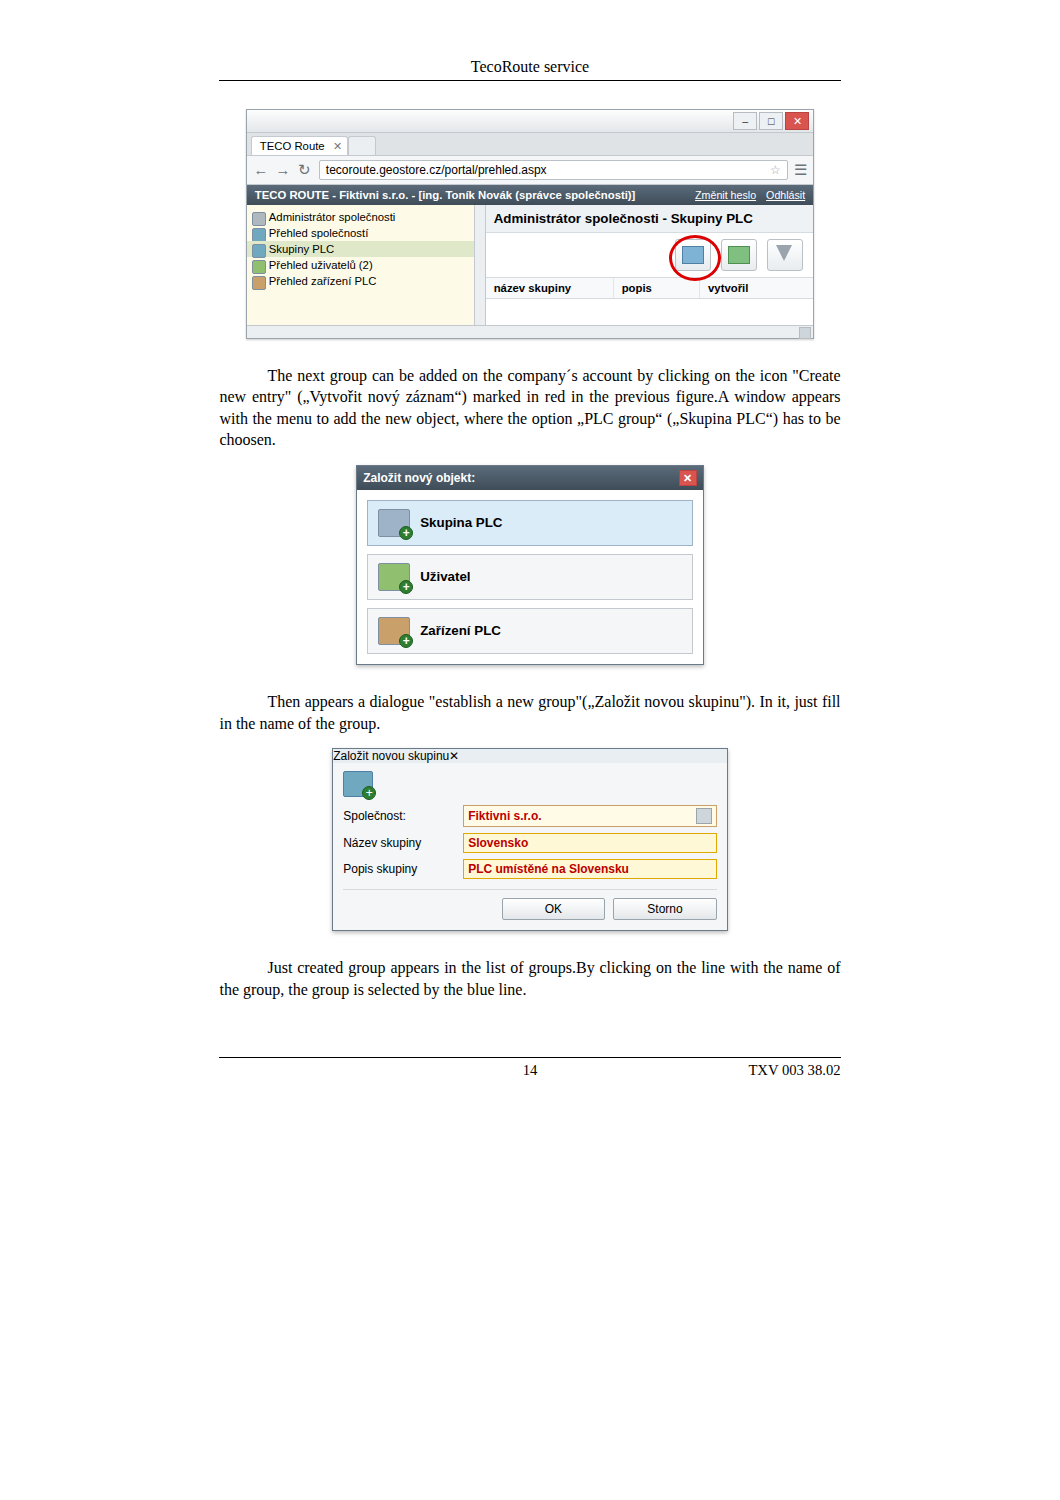TecoRoute service
–□✕
TECO Route ✕
← → ↻
tecoroute.geostore.cz/portal/prehled.aspx☆
☰
TECO ROUTE - Fiktivni s.r.o. - [ing. Toník Novák (správce společnosti)] Změnit heslo Odhlásit
Administrátor společnosti
Přehled společností
Skupiny PLC
Přehled uživatelů (2)
Přehled zařízení PLC
Administrátor společnosti - Skupiny PLC
název skupiny
popis
vytvořil
The next group can be added on the company´s account by clicking on the icon "Create new entry" („Vytvořit nový záznam“) marked in red in the previous figure.A window appears with the menu to add the new object, where the option „PLC group“ („Skupina PLC“) has to be choosen.
Založit nový objekt:✕
Skupina PLC
Uživatel
Zařízení PLC
Then appears a dialogue "establish a new group"(„Založit novou skupinu"). In it, just fill in the name of the group.
Založit novou skupinu✕
Společnost:
Fiktivni s.r.o.
Název skupiny
Slovensko
Popis skupiny
PLC umístěné na Slovensku
OK
Storno
Just created group appears in the list of groups.By clicking on the line with the name of the group, the group is selected by the blue line.
14 TXV 003 38.02